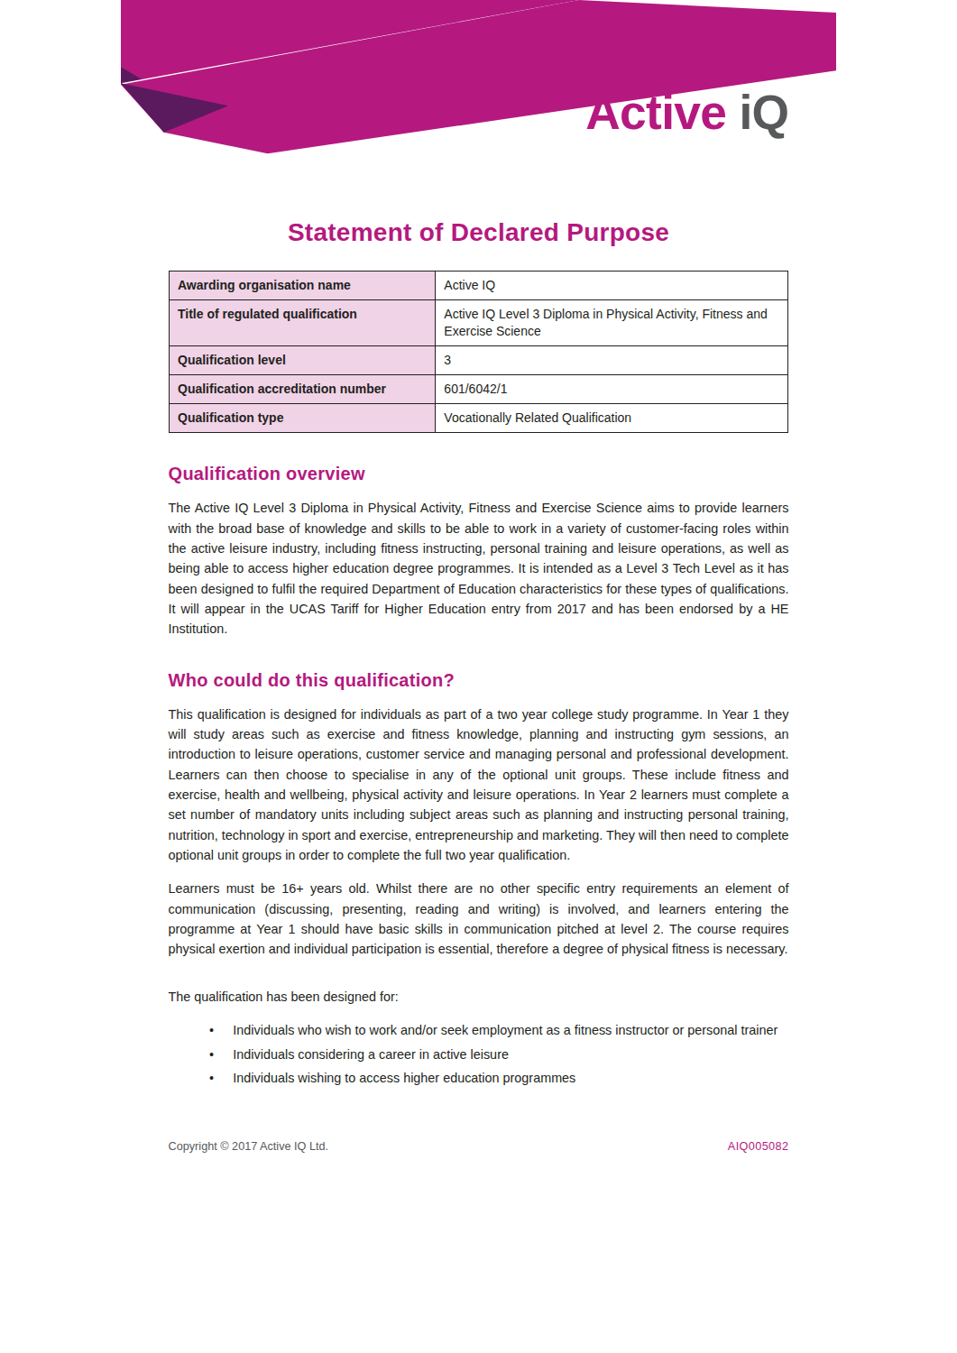Active iQ
Statement of Declared Purpose
| Awarding organisation name | Active IQ |
| Title of regulated qualification | Active IQ Level 3 Diploma in Physical Activity, Fitness and Exercise Science |
| Qualification level | 3 |
| Qualification accreditation number | 601/6042/1 |
| Qualification type | Vocationally Related Qualification |
Qualification overview
The Active IQ Level 3 Diploma in Physical Activity, Fitness and Exercise Science aims to provide learners with the broad base of knowledge and skills to be able to work in a variety of customer-facing roles within the active leisure industry, including fitness instructing, personal training and leisure operations, as well as being able to access higher education degree programmes. It is intended as a Level 3 Tech Level as it has been designed to fulfil the required Department of Education characteristics for these types of qualifications. It will appear in the UCAS Tariff for Higher Education entry from 2017 and has been endorsed by a HE Institution.
Who could do this qualification?
This qualification is designed for individuals as part of a two year college study programme. In Year 1 they will study areas such as exercise and fitness knowledge, planning and instructing gym sessions, an introduction to leisure operations, customer service and managing personal and professional development. Learners can then choose to specialise in any of the optional unit groups. These include fitness and exercise, health and wellbeing, physical activity and leisure operations. In Year 2 learners must complete a set number of mandatory units including subject areas such as planning and instructing personal training, nutrition, technology in sport and exercise, entrepreneurship and marketing. They will then need to complete optional unit groups in order to complete the full two year qualification.
Learners must be 16+ years old. Whilst there are no other specific entry requirements an element of communication (discussing, presenting, reading and writing) is involved, and learners entering the programme at Year 1 should have basic skills in communication pitched at level 2. The course requires physical exertion and individual participation is essential, therefore a degree of physical fitness is necessary.
The qualification has been designed for:
Individuals who wish to work and/or seek employment as a fitness instructor or personal trainer
Individuals considering a career in active leisure
Individuals wishing to access higher education programmes
Copyright © 2017 Active IQ Ltd. AIQ005082